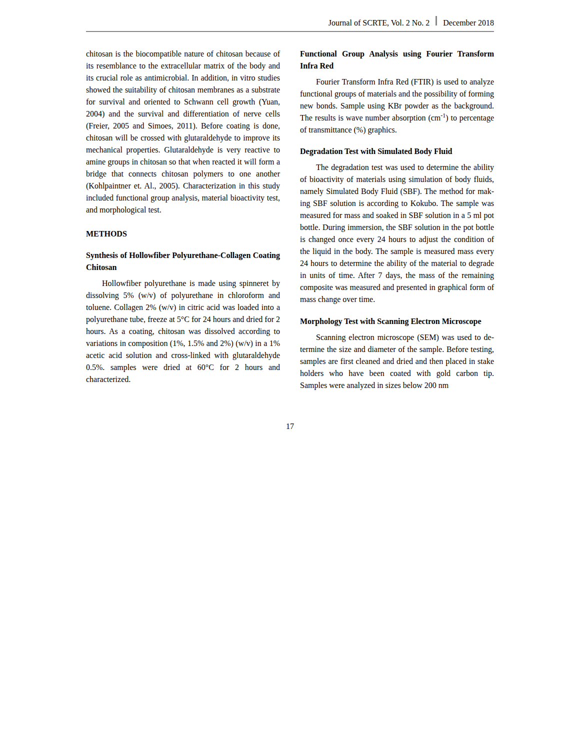Journal of SCRTE, Vol. 2 No. 2 December 2018
chitosan is the biocompatible nature of chitosan because of its resemblance to the extracellular matrix of the body and its crucial role as antimicrobial. In addition, in vitro studies showed the suitability of chitosan membranes as a substrate for survival and oriented to Schwann cell growth (Yuan, 2004) and the survival and differentiation of nerve cells (Freier, 2005 and Simoes, 2011). Before coating is done, chitosan will be crossed with glutaraldehyde to improve its mechanical properties. Glutaraldehyde is very reactive to amine groups in chitosan so that when reacted it will form a bridge that connects chitosan polymers to one another (Kohlpaintner et. Al., 2005). Characterization in this study included functional group analysis, material bioactivity test, and morphological test.
METHODS
Synthesis of Hollowfiber Polyurethane-Collagen Coating Chitosan
Hollowfiber polyurethane is made using spinneret by dissolving 5% (w/v) of polyurethane in chloroform and toluene. Collagen 2% (w/v) in citric acid was loaded into a polyurethane tube, freeze at 5°C for 24 hours and dried for 2 hours. As a coating, chitosan was dissolved according to variations in composition (1%, 1.5% and 2%) (w/v) in a 1% acetic acid solution and cross-linked with glutaraldehyde 0.5%. samples were dried at 60°C for 2 hours and characterized.
Functional Group Analysis using Fourier Transform Infra Red
Fourier Transform Infra Red (FTIR) is used to analyze functional groups of materials and the possibility of forming new bonds. Sample using KBr powder as the background. The results is wave number absorption (cm-1) to percentage of transmittance (%) graphics.
Degradation Test with Simulated Body Fluid
The degradation test was used to determine the ability of bioactivity of materials using simulation of body fluids, namely Simulated Body Fluid (SBF). The method for making SBF solution is according to Kokubo. The sample was measured for mass and soaked in SBF solution in a 5 ml pot bottle. During immersion, the SBF solution in the pot bottle is changed once every 24 hours to adjust the condition of the liquid in the body. The sample is measured mass every 24 hours to determine the ability of the material to degrade in units of time. After 7 days, the mass of the remaining composite was measured and presented in graphical form of mass change over time.
Morphology Test with Scanning Electron Microscope
Scanning electron microscope (SEM) was used to determine the size and diameter of the sample. Before testing, samples are first cleaned and dried and then placed in stake holders who have been coated with gold carbon tip. Samples were analyzed in sizes below 200 nm
17